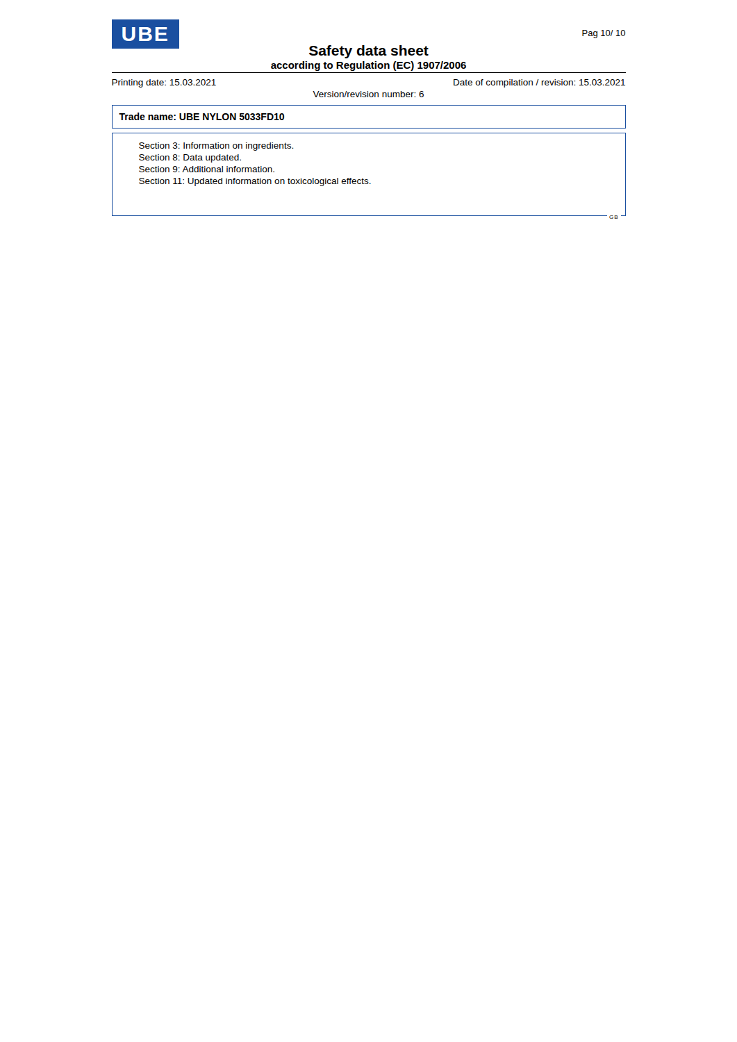UBE
Pag 10/ 10
Safety data sheet
according to Regulation (EC) 1907/2006
Printing date: 15.03.2021 Date of compilation / revision: 15.03.2021
Version/revision number: 6
Trade name: UBE NYLON 5033FD10
Section 3: Information on ingredients.
Section 8: Data updated.
Section 9: Additional information.
Section 11: Updated information on toxicological effects.
GB